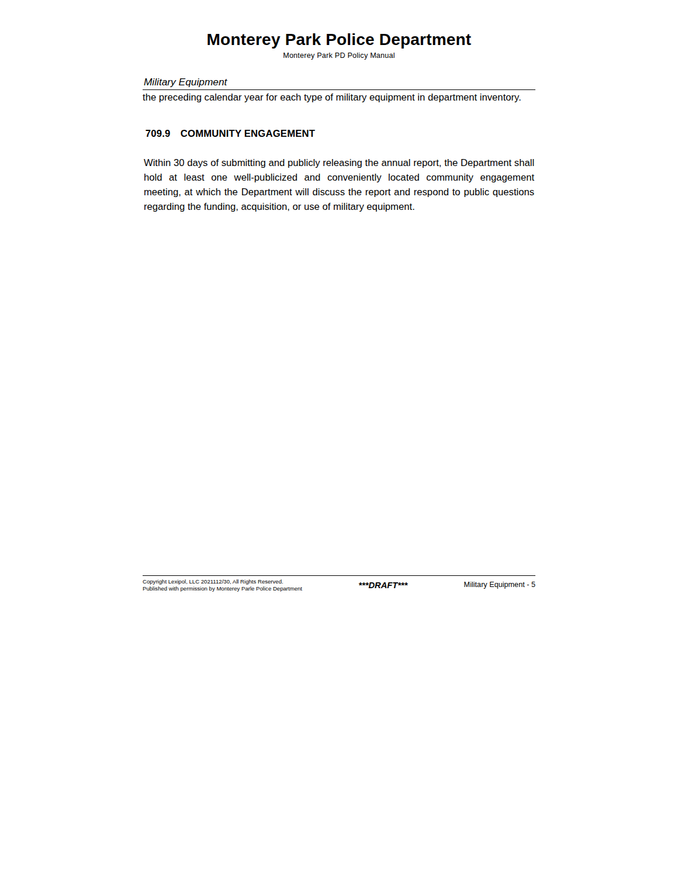Monterey Park Police Department
Monterey Park PD Policy Manual
Military Equipment
the preceding calendar year for each type of military equipment in department inventory.
709.9 COMMUNITY ENGAGEMENT
Within 30 days of submitting and publicly releasing the annual report, the Department shall hold at least one well-publicized and conveniently located community engagement meeting, at which the Department will discuss the report and respond to public questions regarding the funding, acquisition, or use of military equipment.
Copyright Lexipol, LLC 2021112/30, All Rights Reserved.
Published with permission by Monterey Parle Police Department
***DRAFT***
Military Equipment - 5